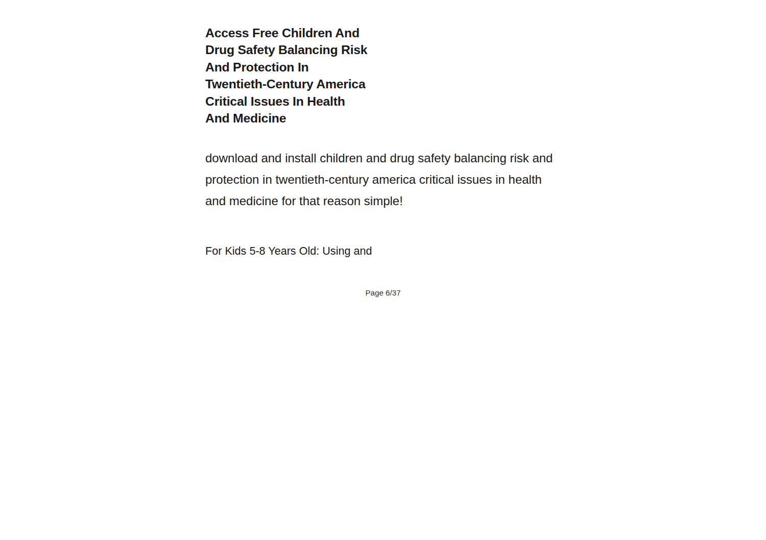Access Free Children And Drug Safety Balancing Risk And Protection In Twentieth-Century America Critical Issues In Health And Medicine
download and install children and drug safety balancing risk and protection in twentieth-century america critical issues in health and medicine for that reason simple!
For Kids 5-8 Years Old: Using and
Page 6/37